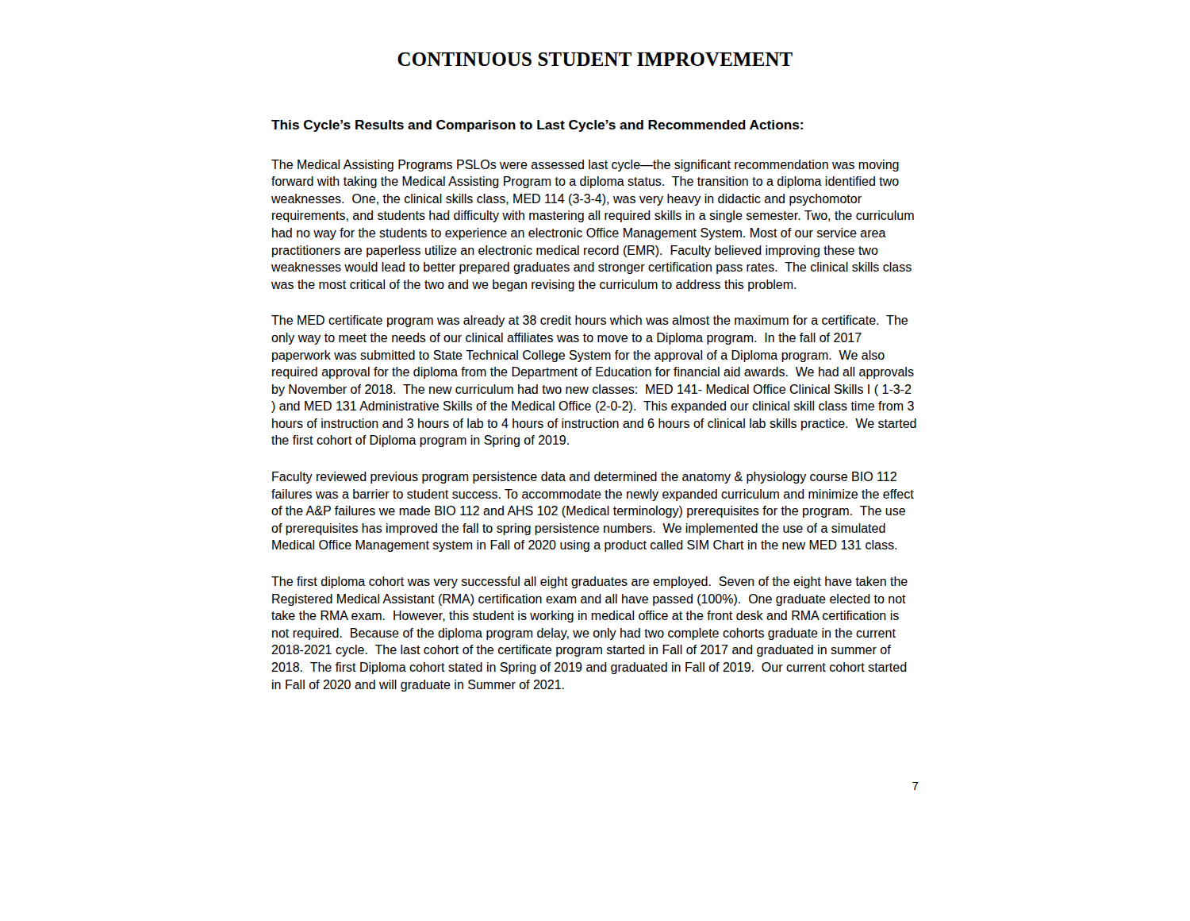CONTINUOUS STUDENT IMPROVEMENT
This Cycle’s Results and Comparison to Last Cycle’s and Recommended Actions:
The Medical Assisting Programs PSLOs were assessed last cycle—the significant recommendation was moving forward with taking the Medical Assisting Program to a diploma status. The transition to a diploma identified two weaknesses. One, the clinical skills class, MED 114 (3-3-4), was very heavy in didactic and psychomotor requirements, and students had difficulty with mastering all required skills in a single semester. Two, the curriculum had no way for the students to experience an electronic Office Management System. Most of our service area practitioners are paperless utilize an electronic medical record (EMR). Faculty believed improving these two weaknesses would lead to better prepared graduates and stronger certification pass rates. The clinical skills class was the most critical of the two and we began revising the curriculum to address this problem.
The MED certificate program was already at 38 credit hours which was almost the maximum for a certificate. The only way to meet the needs of our clinical affiliates was to move to a Diploma program. In the fall of 2017 paperwork was submitted to State Technical College System for the approval of a Diploma program. We also required approval for the diploma from the Department of Education for financial aid awards. We had all approvals by November of 2018. The new curriculum had two new classes: MED 141- Medical Office Clinical Skills I ( 1-3-2 ) and MED 131 Administrative Skills of the Medical Office (2-0-2). This expanded our clinical skill class time from 3 hours of instruction and 3 hours of lab to 4 hours of instruction and 6 hours of clinical lab skills practice. We started the first cohort of Diploma program in Spring of 2019.
Faculty reviewed previous program persistence data and determined the anatomy & physiology course BIO 112 failures was a barrier to student success. To accommodate the newly expanded curriculum and minimize the effect of the A&P failures we made BIO 112 and AHS 102 (Medical terminology) prerequisites for the program. The use of prerequisites has improved the fall to spring persistence numbers. We implemented the use of a simulated Medical Office Management system in Fall of 2020 using a product called SIM Chart in the new MED 131 class.
The first diploma cohort was very successful all eight graduates are employed. Seven of the eight have taken the Registered Medical Assistant (RMA) certification exam and all have passed (100%). One graduate elected to not take the RMA exam. However, this student is working in medical office at the front desk and RMA certification is not required. Because of the diploma program delay, we only had two complete cohorts graduate in the current 2018-2021 cycle. The last cohort of the certificate program started in Fall of 2017 and graduated in summer of 2018. The first Diploma cohort stated in Spring of 2019 and graduated in Fall of 2019. Our current cohort started in Fall of 2020 and will graduate in Summer of 2021.
7